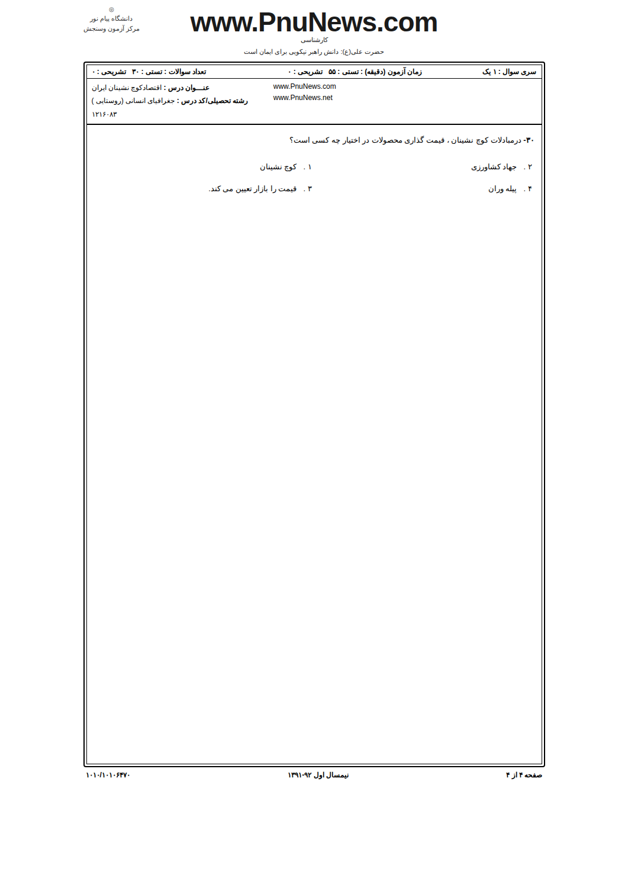◎
دانشگاه پیام نور
مرکز آزمون وسنجش
www. PnuNews. com
کارشناسی
حضرت علی(ع): دانش راهبر نیکویی برای ایمان است
| سری سوال : ۱ یک | زمان آزمون (دقیقه) : تستی : ۵۵ تشریحی : ۰ | تعداد سوالات : تستی : ۳۰ تشریحی : ۰ |
| www.PnuNews.com www.PnuNews.net | عنـــوان درس : اقتصادکوچ نشینان ایران رشته تحصیلی/کد درس : جغرافیای انسانی (روستایی ) ۱۲۱۶۰۸۳ |
۳۰- درمبادلات کوچ نشینان ، قیمت گذاری محصولات در اختیار چه کسی است؟
| ۲ . جهاد کشاورزی | ۱ . کوچ نشینان |
| ۴ . پیله وران | ۳ . قیمت را بازار تعیین می کند. |
صفحه ۴ از ۴ نیمسال اول ۹۲-۱۳۹۱ ۱۰۱۰/۱۰۱۰۶۴۷۰